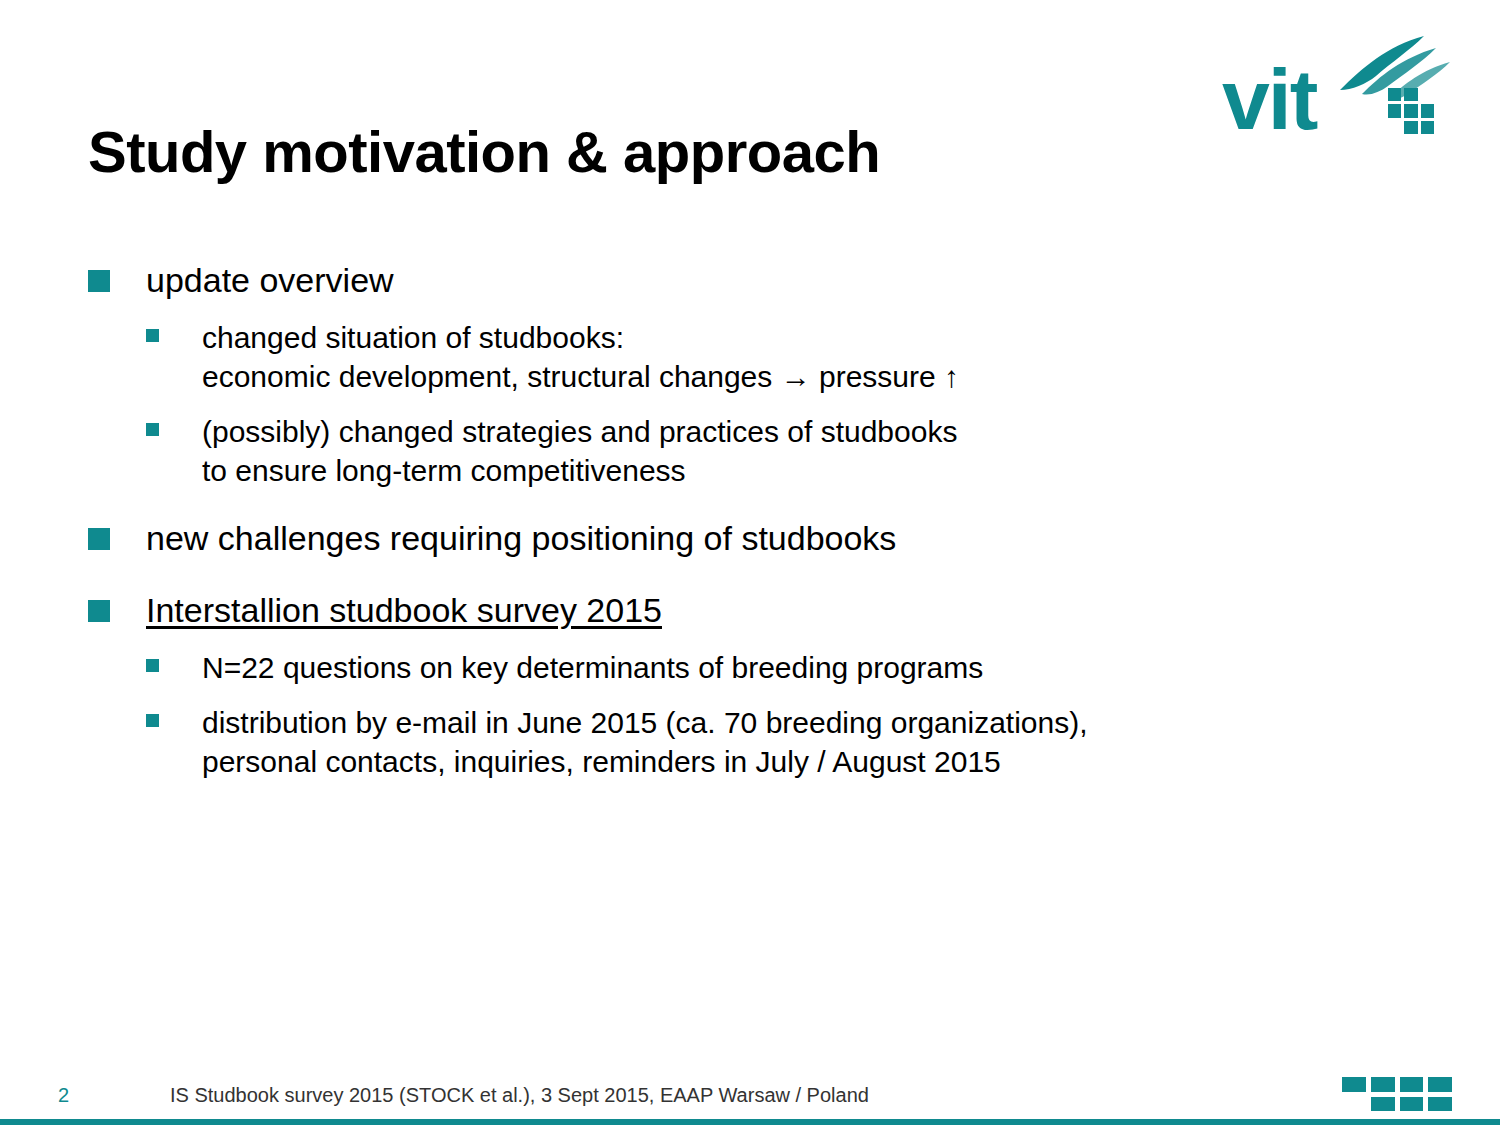vit
Study motivation & approach
update overview
changed situation of studbooks:
economic development, structural changes → pressure ↑
(possibly) changed strategies and practices of studbooks
to ensure long-term competitiveness
new challenges requiring positioning of studbooks
Interstallion studbook survey 2015
N=22 questions on key determinants of breeding programs
distribution by e-mail in June 2015 (ca. 70 breeding organizations),
personal contacts, inquiries, reminders in July / August 2015
2
IS Studbook survey 2015 (STOCK et al.), 3 Sept 2015, EAAP Warsaw / Poland